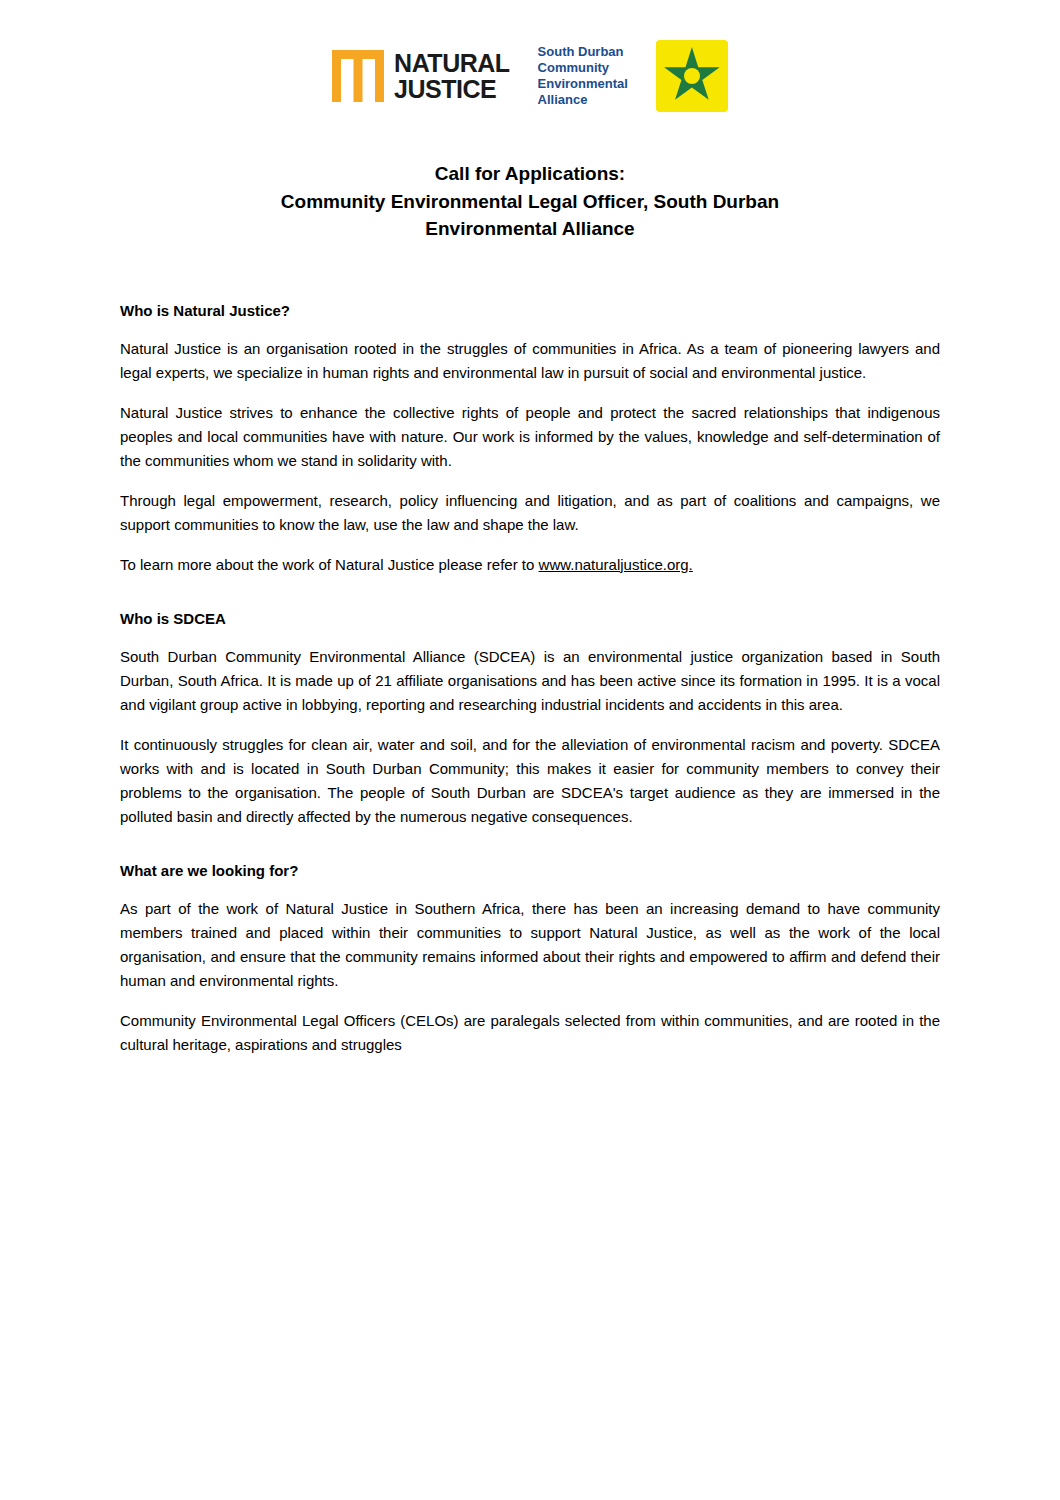NATURAL
JUSTICE
South Durban
Community
Environmental
Alliance
Call for Applications:
Community Environmental Legal Officer, South Durban
Environmental Alliance
Who is Natural Justice?
Natural Justice is an organisation rooted in the struggles of communities in Africa. As a team of pioneering lawyers and legal experts, we specialize in human rights and environmental law in pursuit of social and environmental justice.
Natural Justice strives to enhance the collective rights of people and protect the sacred relationships that indigenous peoples and local communities have with nature. Our work is informed by the values, knowledge and self-determination of the communities whom we stand in solidarity with.
Through legal empowerment, research, policy influencing and litigation, and as part of coalitions and campaigns, we support communities to know the law, use the law and shape the law.
To learn more about the work of Natural Justice please refer to www.naturaljustice.org.
Who is SDCEA
South Durban Community Environmental Alliance (SDCEA) is an environmental justice organization based in South Durban, South Africa. It is made up of 21 affiliate organisations and has been active since its formation in 1995. It is a vocal and vigilant group active in lobbying, reporting and researching industrial incidents and accidents in this area.
It continuously struggles for clean air, water and soil, and for the alleviation of environmental racism and poverty. SDCEA works with and is located in South Durban Community; this makes it easier for community members to convey their problems to the organisation. The people of South Durban are SDCEA's target audience as they are immersed in the polluted basin and directly affected by the numerous negative consequences.
What are we looking for?
As part of the work of Natural Justice in Southern Africa, there has been an increasing demand to have community members trained and placed within their communities to support Natural Justice, as well as the work of the local organisation, and ensure that the community remains informed about their rights and empowered to affirm and defend their human and environmental rights.
Community Environmental Legal Officers (CELOs) are paralegals selected from within communities, and are rooted in the cultural heritage, aspirations and struggles